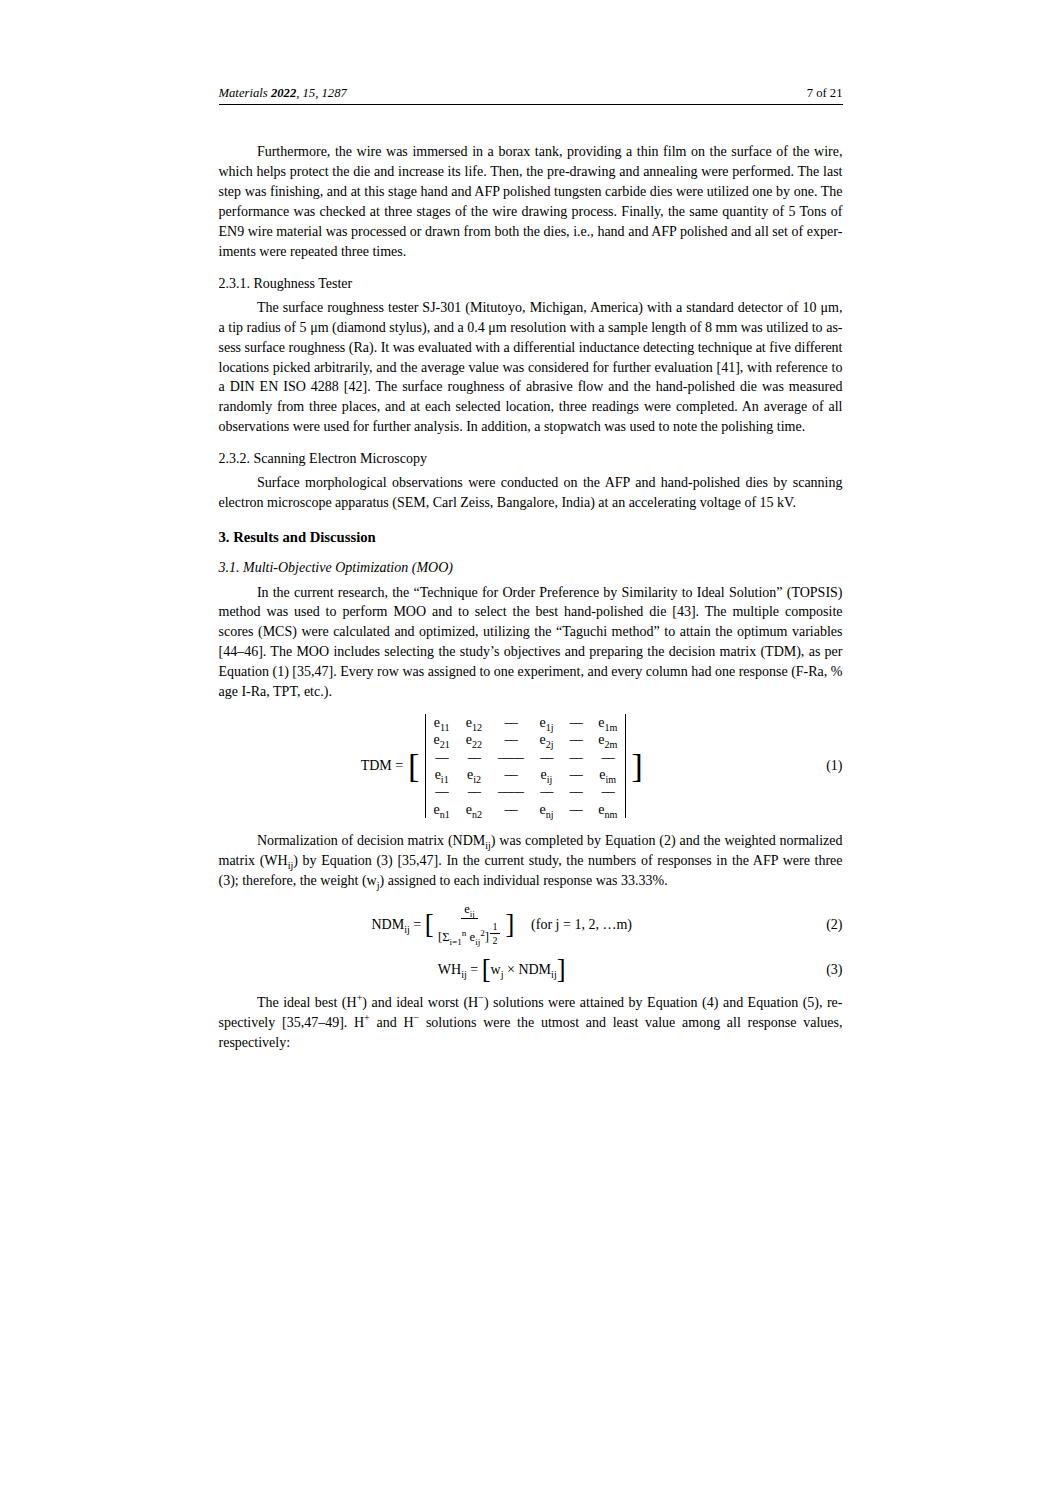Materials 2022, 15, 1287
7 of 21
Furthermore, the wire was immersed in a borax tank, providing a thin film on the surface of the wire, which helps protect the die and increase its life. Then, the pre-drawing and annealing were performed. The last step was finishing, and at this stage hand and AFP polished tungsten carbide dies were utilized one by one. The performance was checked at three stages of the wire drawing process. Finally, the same quantity of 5 Tons of EN9 wire material was processed or drawn from both the dies, i.e., hand and AFP polished and all set of experiments were repeated three times.
2.3.1. Roughness Tester
The surface roughness tester SJ-301 (Mitutoyo, Michigan, America) with a standard detector of 10 μm, a tip radius of 5 μm (diamond stylus), and a 0.4 μm resolution with a sample length of 8 mm was utilized to assess surface roughness (Ra). It was evaluated with a differential inductance detecting technique at five different locations picked arbitrarily, and the average value was considered for further evaluation [41], with reference to a DIN EN ISO 4288 [42]. The surface roughness of abrasive flow and the hand-polished die was measured randomly from three places, and at each selected location, three readings were completed. An average of all observations were used for further analysis. In addition, a stopwatch was used to note the polishing time.
2.3.2. Scanning Electron Microscopy
Surface morphological observations were conducted on the AFP and hand-polished dies by scanning electron microscope apparatus (SEM, Carl Zeiss, Bangalore, India) at an accelerating voltage of 15 kV.
3. Results and Discussion
3.1. Multi-Objective Optimization (MOO)
In the current research, the “Technique for Order Preference by Similarity to Ideal Solution” (TOPSIS) method was used to perform MOO and to select the best hand-polished die [43]. The multiple composite scores (MCS) were calculated and optimized, utilizing the “Taguchi method” to attain the optimum variables [44–46]. The MOO includes selecting the study’s objectives and preparing the decision matrix (TDM), as per Equation (1) [35,47]. Every row was assigned to one experiment, and every column had one response (F-Ra, % age I-Ra, TPT, etc.).
TDM = [
| e 11 | e 12 | –– | e 1j | –– | e 1m |
| e 21 | e 22 | –– | e 2j | –– | e 2m |
| –– | –– | –––– | –– | –– | –– |
| e i1 | e i2 | –– | e ij | –– | e im |
| –– | –– | –––– | –– | –– | –– |
| e n1 | e n2 | –– | e nj | –– | e nm |
]
(1)
Normalization of decision matrix (NDMij) was completed by Equation (2) and the weighted normalized matrix (WHij) by Equation (3) [35,47]. In the current study, the numbers of responses in the AFP were three (3); therefore, the weight (wj) assigned to each individual response was 33.33%.
NDMij = [ eij [Σi=1n eij2]12 ] (for j = 1, 2, …m)
(2)
WHij = [ wj × NDMij ]
(3)
The ideal best (H+) and ideal worst (H−) solutions were attained by Equation (4) and Equation (5), respectively [35,47–49]. H+ and H− solutions were the utmost and least value among all response values, respectively: